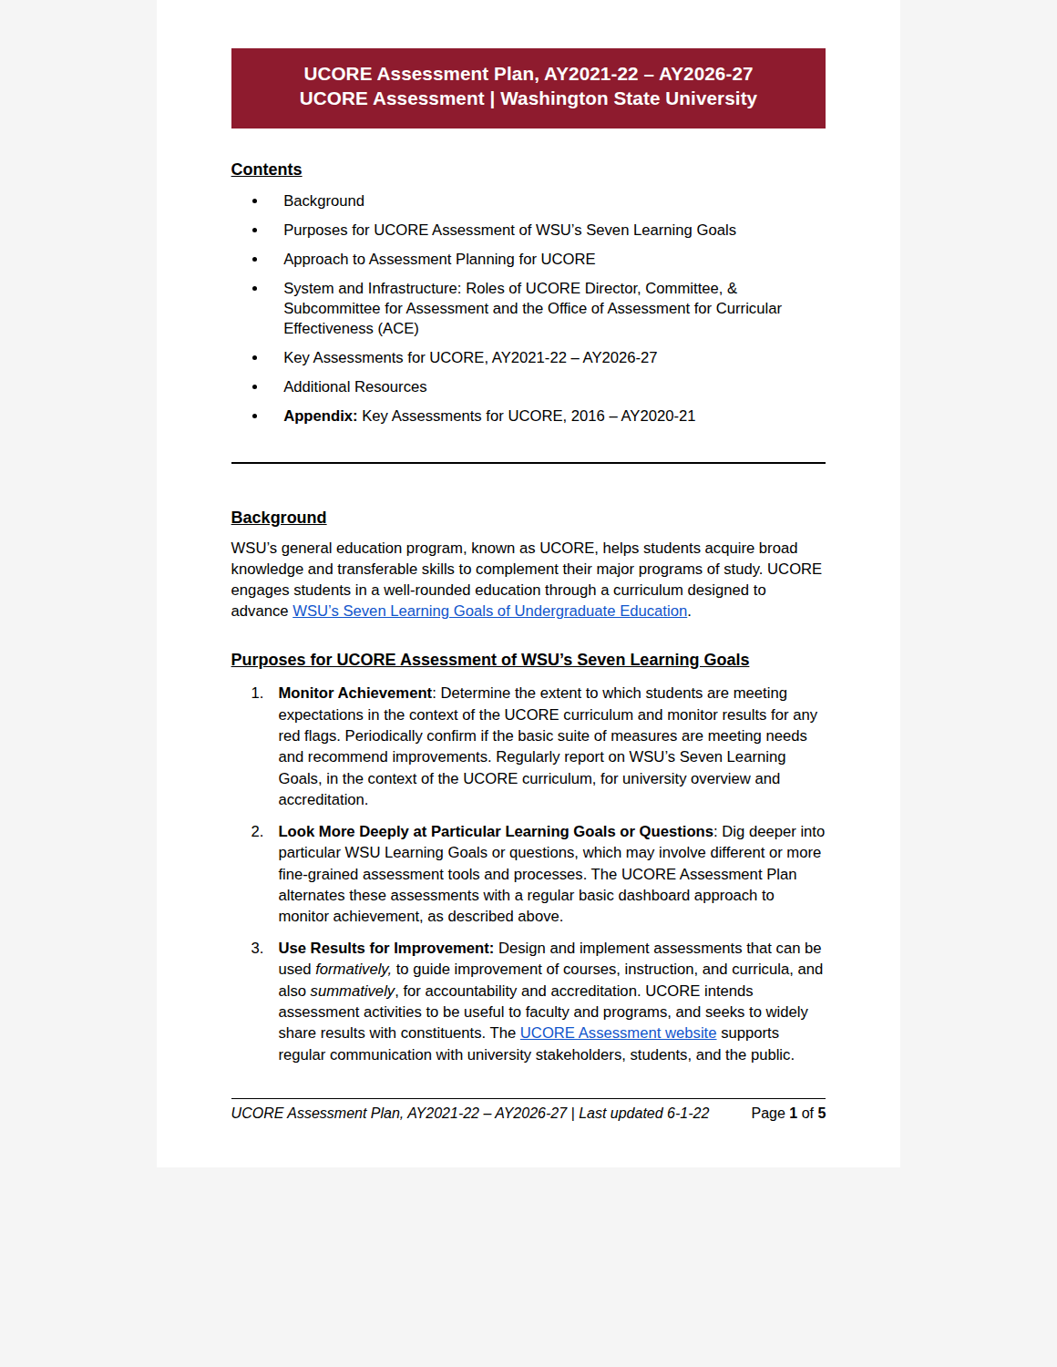UCORE Assessment Plan, AY2021-22 – AY2026-27
UCORE Assessment | Washington State University
Contents
Background
Purposes for UCORE Assessment of WSU’s Seven Learning Goals
Approach to Assessment Planning for UCORE
System and Infrastructure: Roles of UCORE Director, Committee, & Subcommittee for Assessment and the Office of Assessment for Curricular Effectiveness (ACE)
Key Assessments for UCORE, AY2021-22 – AY2026-27
Additional Resources
Appendix: Key Assessments for UCORE, 2016 – AY2020-21
Background
WSU’s general education program, known as UCORE, helps students acquire broad knowledge and transferable skills to complement their major programs of study. UCORE engages students in a well-rounded education through a curriculum designed to advance WSU’s Seven Learning Goals of Undergraduate Education.
Purposes for UCORE Assessment of WSU’s Seven Learning Goals
Monitor Achievement: Determine the extent to which students are meeting expectations in the context of the UCORE curriculum and monitor results for any red flags. Periodically confirm if the basic suite of measures are meeting needs and recommend improvements. Regularly report on WSU’s Seven Learning Goals, in the context of the UCORE curriculum, for university overview and accreditation.
Look More Deeply at Particular Learning Goals or Questions: Dig deeper into particular WSU Learning Goals or questions, which may involve different or more fine-grained assessment tools and processes. The UCORE Assessment Plan alternates these assessments with a regular basic dashboard approach to monitor achievement, as described above.
Use Results for Improvement: Design and implement assessments that can be used formatively, to guide improvement of courses, instruction, and curricula, and also summatively, for accountability and accreditation. UCORE intends assessment activities to be useful to faculty and programs, and seeks to widely share results with constituents. The UCORE Assessment website supports regular communication with university stakeholders, students, and the public.
UCORE Assessment Plan, AY2021-22 – AY2026-27 | Last updated 6-1-22 Page 1 of 5